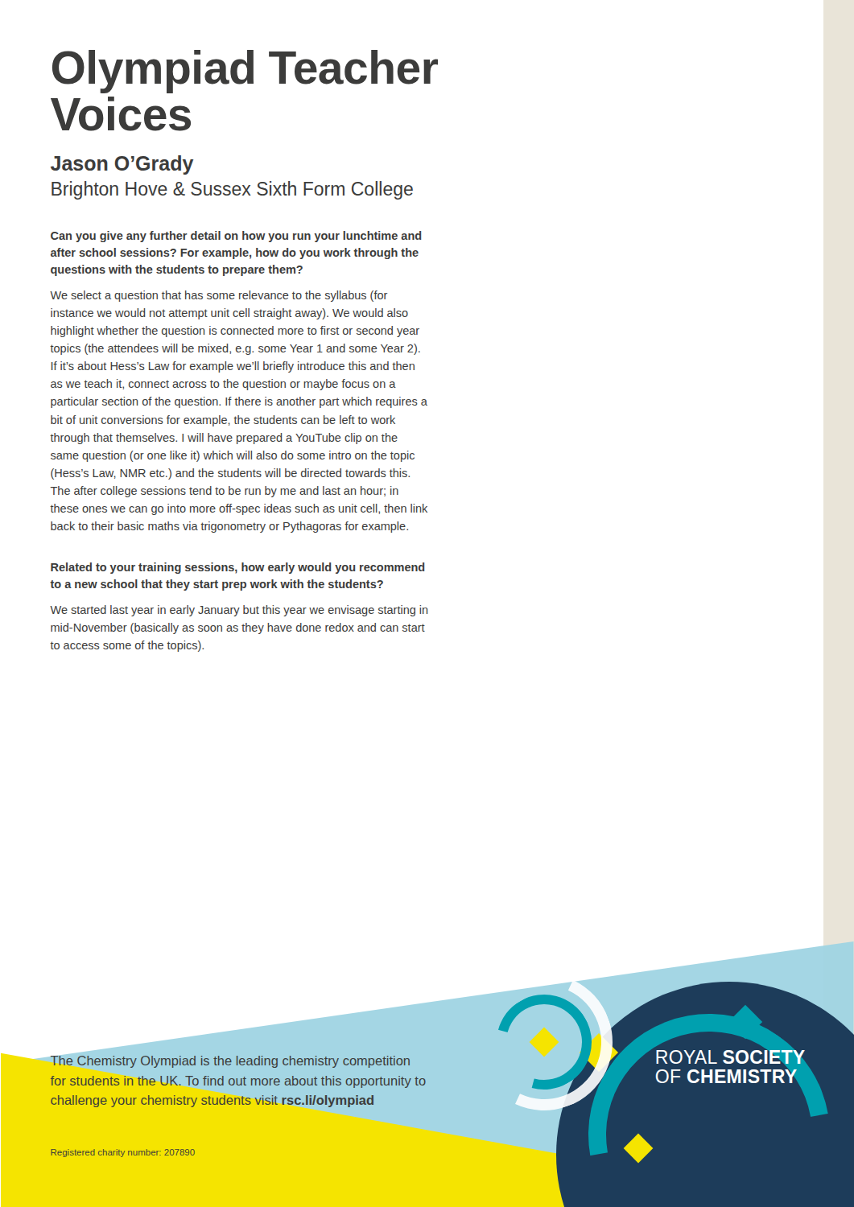Olympiad Teacher Voices
Jason O’Grady
Brighton Hove & Sussex Sixth Form College
Can you give any further detail on how you run your lunchtime and after school sessions? For example, how do you work through the questions with the students to prepare them?
We select a question that has some relevance to the syllabus (for instance we would not attempt unit cell straight away). We would also highlight whether the question is connected more to first or second year topics (the attendees will be mixed, e.g. some Year 1 and some Year 2). If it’s about Hess’s Law for example we’ll briefly introduce this and then as we teach it, connect across to the question or maybe focus on a particular section of the question. If there is another part which requires a bit of unit conversions for example, the students can be left to work through that themselves. I will have prepared a YouTube clip on the same question (or one like it) which will also do some intro on the topic (Hess’s Law, NMR etc.) and the students will be directed towards this. The after college sessions tend to be run by me and last an hour; in these ones we can go into more off-spec ideas such as unit cell, then link back to their basic maths via trigonometry or Pythagoras for example.
Related to your training sessions, how early would you recommend to a new school that they start prep work with the students?
We started last year in early January but this year we envisage starting in mid-November (basically as soon as they have done redox and can start to access some of the topics).
ROYAL SOCIETY OF CHEMISTRY
The Chemistry Olympiad is the leading chemistry competition for students in the UK. To find out more about this opportunity to challenge your chemistry students visit rsc.li/olympiad
Registered charity number: 207890